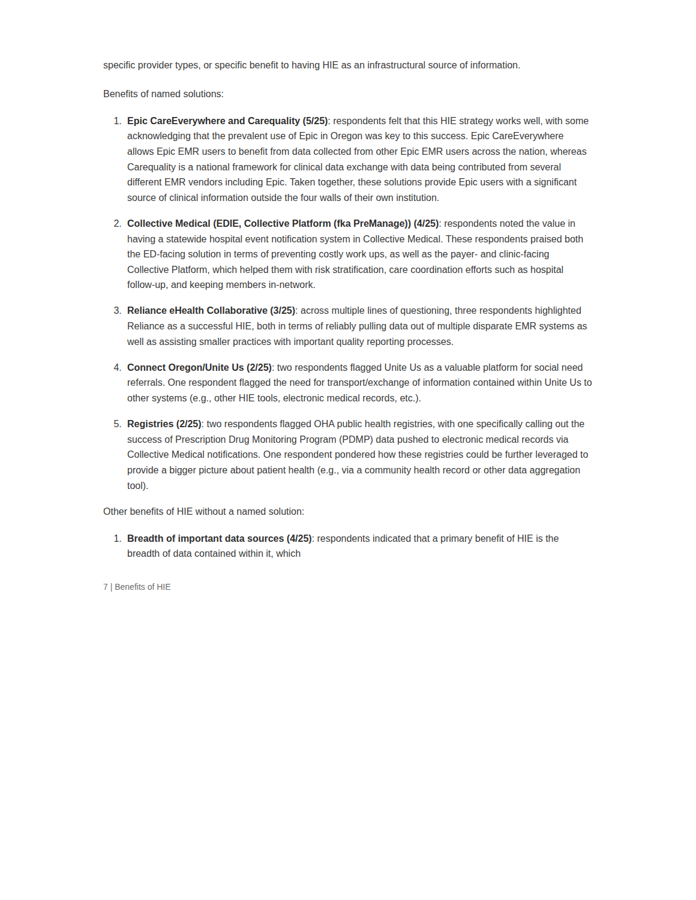specific provider types, or specific benefit to having HIE as an infrastructural source of information.
Benefits of named solutions:
Epic CareEverywhere and Carequality (5/25): respondents felt that this HIE strategy works well, with some acknowledging that the prevalent use of Epic in Oregon was key to this success. Epic CareEverywhere allows Epic EMR users to benefit from data collected from other Epic EMR users across the nation, whereas Carequality is a national framework for clinical data exchange with data being contributed from several different EMR vendors including Epic. Taken together, these solutions provide Epic users with a significant source of clinical information outside the four walls of their own institution.
Collective Medical (EDIE, Collective Platform (fka PreManage)) (4/25): respondents noted the value in having a statewide hospital event notification system in Collective Medical. These respondents praised both the ED-facing solution in terms of preventing costly work ups, as well as the payer- and clinic-facing Collective Platform, which helped them with risk stratification, care coordination efforts such as hospital follow-up, and keeping members in-network.
Reliance eHealth Collaborative (3/25): across multiple lines of questioning, three respondents highlighted Reliance as a successful HIE, both in terms of reliably pulling data out of multiple disparate EMR systems as well as assisting smaller practices with important quality reporting processes.
Connect Oregon/Unite Us (2/25): two respondents flagged Unite Us as a valuable platform for social need referrals. One respondent flagged the need for transport/exchange of information contained within Unite Us to other systems (e.g., other HIE tools, electronic medical records, etc.).
Registries (2/25): two respondents flagged OHA public health registries, with one specifically calling out the success of Prescription Drug Monitoring Program (PDMP) data pushed to electronic medical records via Collective Medical notifications. One respondent pondered how these registries could be further leveraged to provide a bigger picture about patient health (e.g., via a community health record or other data aggregation tool).
Other benefits of HIE without a named solution:
Breadth of important data sources (4/25): respondents indicated that a primary benefit of HIE is the breadth of data contained within it, which
7 | Benefits of HIE